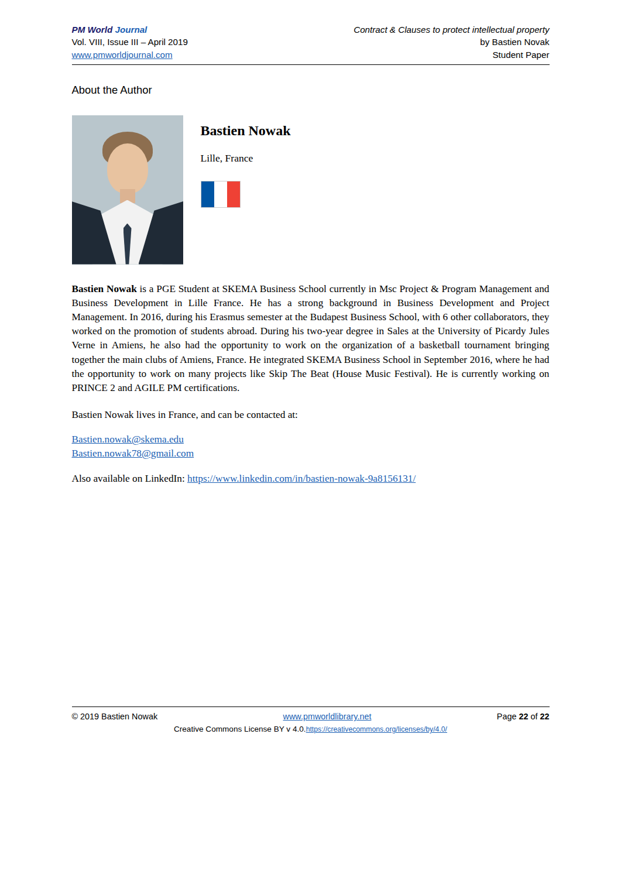PM World Journal Vol. VIII, Issue III – April 2019 www.pmworldjournal.com
Contract & Clauses to protect intellectual property by Bastien Novak Student Paper
About the Author
Bastien Nowak
Lille, France
Bastien Nowak is a PGE Student at SKEMA Business School currently in Msc Project & Program Management and Business Development in Lille France. He has a strong background in Business Development and Project Management. In 2016, during his Erasmus semester at the Budapest Business School, with 6 other collaborators, they worked on the promotion of students abroad. During his two-year degree in Sales at the University of Picardy Jules Verne in Amiens, he also had the opportunity to work on the organization of a basketball tournament bringing together the main clubs of Amiens, France. He integrated SKEMA Business School in September 2016, where he had the opportunity to work on many projects like Skip The Beat (House Music Festival). He is currently working on PRINCE 2 and AGILE PM certifications.
Bastien Nowak lives in France, and can be contacted at:
Bastien.nowak@skema.edu Bastien.nowak78@gmail.com
Also available on LinkedIn: https://www.linkedin.com/in/bastien-nowak-9a8156131/
© 2019 Bastien Nowak
www.pmworldlibrary.net
Page 22 of 22
Creative Commons License BY v 4.0.https://creativecommons.org/licenses/by/4.0/